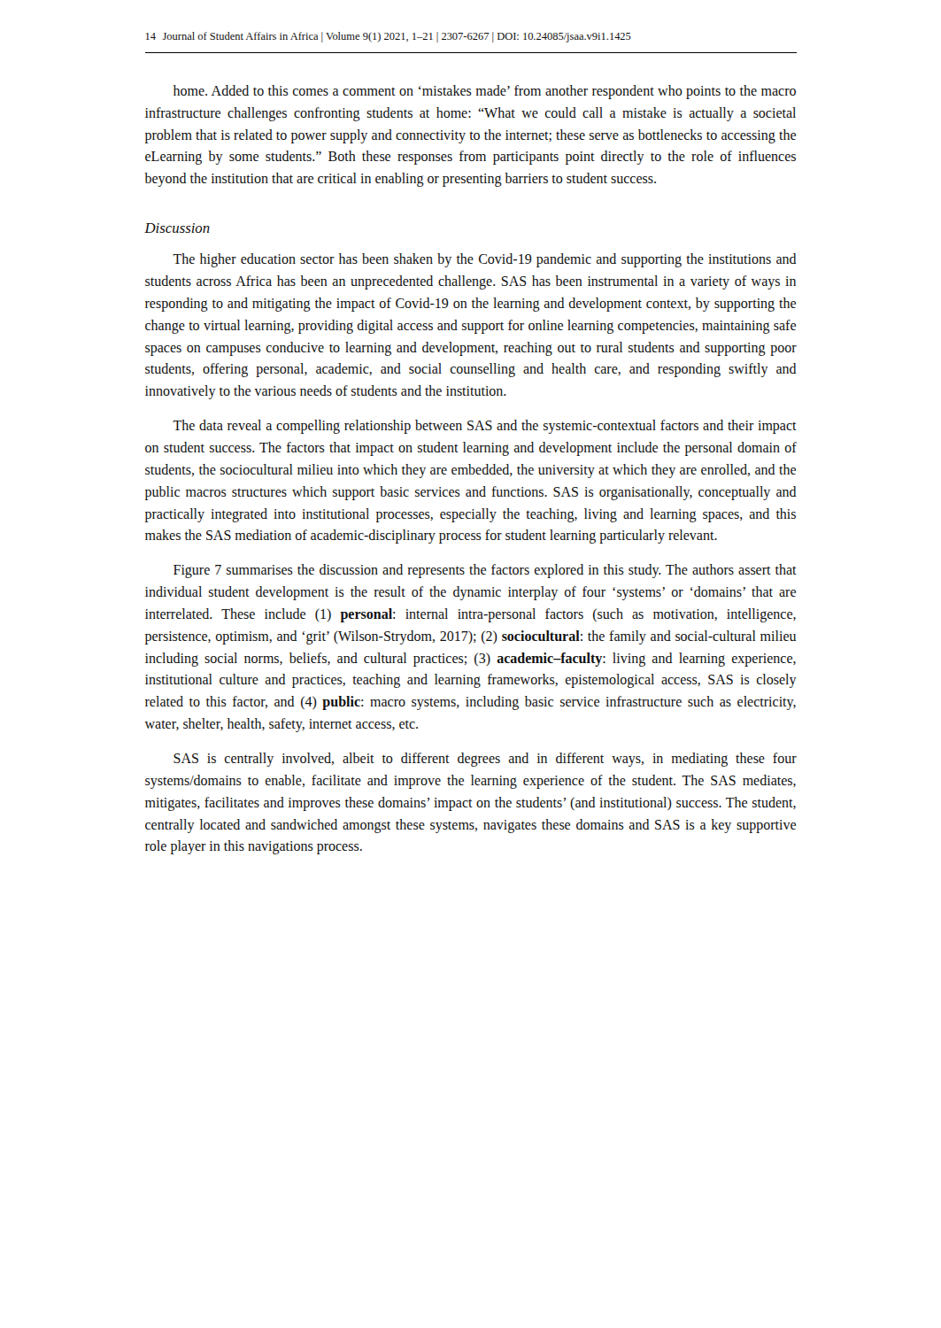14 Journal of Student Affairs in Africa | Volume 9(1) 2021, 1–21 | 2307-6267 | DOI: 10.24085/jsaa.v9i1.1425
home. Added to this comes a comment on ‘mistakes made’ from another respondent who points to the macro infrastructure challenges confronting students at home: “What we could call a mistake is actually a societal problem that is related to power supply and connectivity to the internet; these serve as bottlenecks to accessing the eLearning by some students.” Both these responses from participants point directly to the role of influences beyond the institution that are critical in enabling or presenting barriers to student success.
Discussion
The higher education sector has been shaken by the Covid-19 pandemic and supporting the institutions and students across Africa has been an unprecedented challenge. SAS has been instrumental in a variety of ways in responding to and mitigating the impact of Covid-19 on the learning and development context, by supporting the change to virtual learning, providing digital access and support for online learning competencies, maintaining safe spaces on campuses conducive to learning and development, reaching out to rural students and supporting poor students, offering personal, academic, and social counselling and health care, and responding swiftly and innovatively to the various needs of students and the institution.
The data reveal a compelling relationship between SAS and the systemic-contextual factors and their impact on student success. The factors that impact on student learning and development include the personal domain of students, the sociocultural milieu into which they are embedded, the university at which they are enrolled, and the public macros structures which support basic services and functions. SAS is organisationally, conceptually and practically integrated into institutional processes, especially the teaching, living and learning spaces, and this makes the SAS mediation of academic-disciplinary process for student learning particularly relevant.
Figure 7 summarises the discussion and represents the factors explored in this study. The authors assert that individual student development is the result of the dynamic interplay of four ‘systems’ or ‘domains’ that are interrelated. These include (1) personal: internal intra-personal factors (such as motivation, intelligence, persistence, optimism, and ‘grit’ (Wilson-Strydom, 2017); (2) sociocultural: the family and social-cultural milieu including social norms, beliefs, and cultural practices; (3) academic–faculty: living and learning experience, institutional culture and practices, teaching and learning frameworks, epistemological access, SAS is closely related to this factor, and (4) public: macro systems, including basic service infrastructure such as electricity, water, shelter, health, safety, internet access, etc.
SAS is centrally involved, albeit to different degrees and in different ways, in mediating these four systems/domains to enable, facilitate and improve the learning experience of the student. The SAS mediates, mitigates, facilitates and improves these domains’ impact on the students’ (and institutional) success. The student, centrally located and sandwiched amongst these systems, navigates these domains and SAS is a key supportive role player in this navigations process.